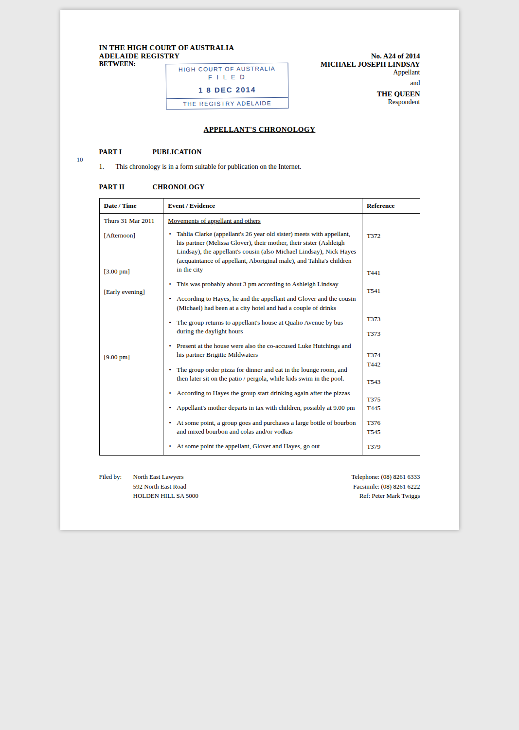10
| IN THE HIGH COURT OF AUSTRALIA | |
| ADELAIDE REGISTRY | No. A24 of 2014 |
| BETWEEN: | HIGH COURT OF AUSTRALIA F I L E D 1 8 DEC 2014 THE REGISTRY ADELAIDE | MICHAEL JOSEPH LINDSAY Appellant and THE QUEEN Respondent |
APPELLANT'S CHRONOLOGY
PART IPUBLICATION
1. This chronology is in a form suitable for publication on the Internet.
PART IICHRONOLOGY
| Date / Time | Event / Evidence | Reference |
| --- | --- | --- |
| Thurs 31 Mar 2011 [Afternoon] [3.00 pm] [Early evening] [9.00 pm] | Movements of appellant and others Tahlia Clarke (appellant's 26 year old sister) meets with appellant, his partner (Melissa Glover), their mother, their sister (Ashleigh Lindsay), the appellant's cousin (also Michael Lindsay), Nick Hayes (acquaintance of appellant, Aboriginal male), and Tahlia's children in the city This was probably about 3 pm according to Ashleigh Lindsay According to Hayes, he and the appellant and Glover and the cousin (Michael) had been at a city hotel and had a couple of drinks The group returns to appellant's house at Qualio Avenue by bus during the daylight hours Present at the house were also the co-accused Luke Hutchings and his partner Brigitte Mildwaters The group order pizza for dinner and eat in the lounge room, and then later sit on the patio / pergola, while kids swim in the pool. According to Hayes the group start drinking again after the pizzas Appellant's mother departs in tax with children, possibly at 9.00 pm At some point, a group goes and purchases a large bottle of bourbon and mixed bourbon and colas and/or vodkas At some point the appellant, Glover and Hayes, go out | T372 T441 T541 T373 T373 T374 T442 T543 T375 T445 T376 T545 T379 |
Filed by: North East Lawyers
592 North East Road
HOLDEN HILL SA 5000
Telephone: (08) 8261 6333
Facsimile: (08) 8261 6222
Ref: Peter Mark Twiggs